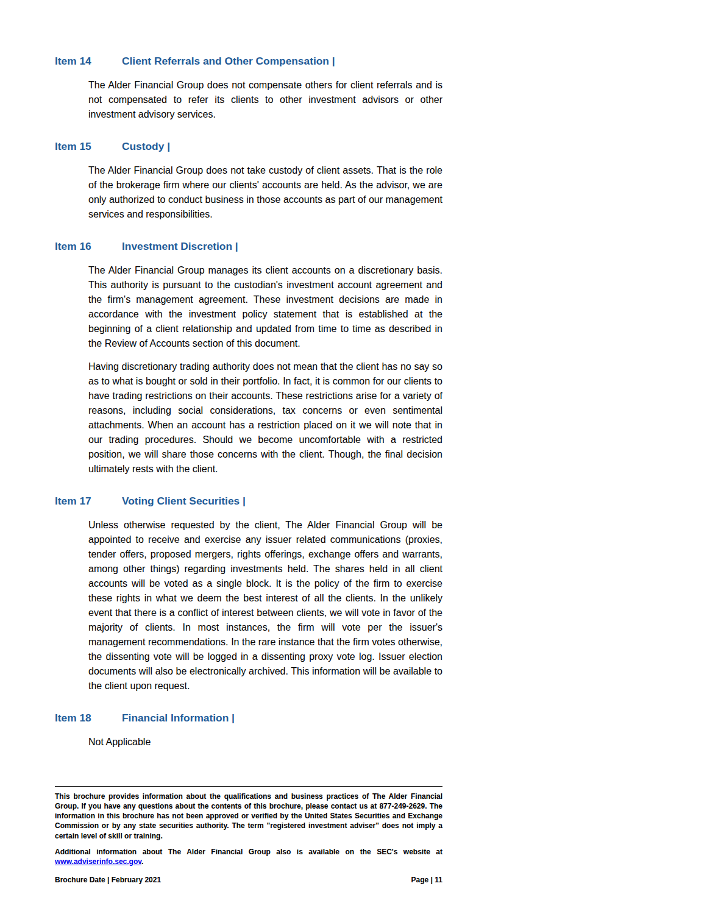Item 14 Client Referrals and Other Compensation |
The Alder Financial Group does not compensate others for client referrals and is not compensated to refer its clients to other investment advisors or other investment advisory services.
Item 15 Custody |
The Alder Financial Group does not take custody of client assets. That is the role of the brokerage firm where our clients' accounts are held. As the advisor, we are only authorized to conduct business in those accounts as part of our management services and responsibilities.
Item 16 Investment Discretion |
The Alder Financial Group manages its client accounts on a discretionary basis. This authority is pursuant to the custodian's investment account agreement and the firm's management agreement. These investment decisions are made in accordance with the investment policy statement that is established at the beginning of a client relationship and updated from time to time as described in the Review of Accounts section of this document.
Having discretionary trading authority does not mean that the client has no say so as to what is bought or sold in their portfolio. In fact, it is common for our clients to have trading restrictions on their accounts. These restrictions arise for a variety of reasons, including social considerations, tax concerns or even sentimental attachments. When an account has a restriction placed on it we will note that in our trading procedures. Should we become uncomfortable with a restricted position, we will share those concerns with the client. Though, the final decision ultimately rests with the client.
Item 17 Voting Client Securities |
Unless otherwise requested by the client, The Alder Financial Group will be appointed to receive and exercise any issuer related communications (proxies, tender offers, proposed mergers, rights offerings, exchange offers and warrants, among other things) regarding investments held. The shares held in all client accounts will be voted as a single block. It is the policy of the firm to exercise these rights in what we deem the best interest of all the clients. In the unlikely event that there is a conflict of interest between clients, we will vote in favor of the majority of clients. In most instances, the firm will vote per the issuer's management recommendations. In the rare instance that the firm votes otherwise, the dissenting vote will be logged in a dissenting proxy vote log. Issuer election documents will also be electronically archived. This information will be available to the client upon request.
Item 18 Financial Information |
Not Applicable
This brochure provides information about the qualifications and business practices of The Alder Financial Group. If you have any questions about the contents of this brochure, please contact us at 877-249-2629. The information in this brochure has not been approved or verified by the United States Securities and Exchange Commission or by any state securities authority. The term "registered investment adviser" does not imply a certain level of skill or training.
Additional information about The Alder Financial Group also is available on the SEC's website at www.adviserinfo.sec.gov.
Brochure Date | February 2021 Page | 11